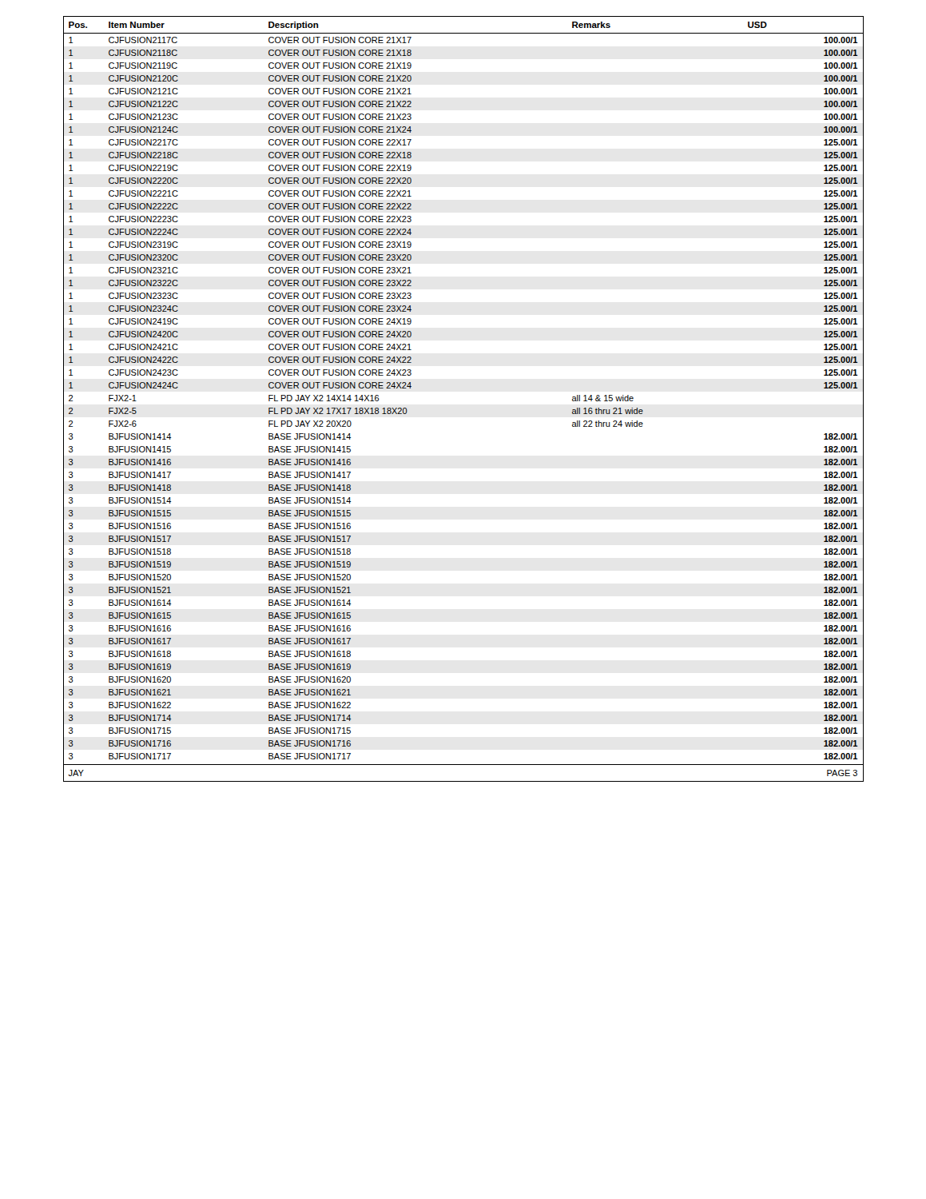| Pos. | Item Number | Description | Remarks | USD |
| --- | --- | --- | --- | --- |
| 1 | CJFUSION2117C | COVER OUT FUSION CORE 21X17 | | 100.00/1 |
| 1 | CJFUSION2118C | COVER OUT FUSION CORE 21X18 | | 100.00/1 |
| 1 | CJFUSION2119C | COVER OUT FUSION CORE 21X19 | | 100.00/1 |
| 1 | CJFUSION2120C | COVER OUT FUSION CORE 21X20 | | 100.00/1 |
| 1 | CJFUSION2121C | COVER OUT FUSION CORE 21X21 | | 100.00/1 |
| 1 | CJFUSION2122C | COVER OUT FUSION CORE 21X22 | | 100.00/1 |
| 1 | CJFUSION2123C | COVER OUT FUSION CORE 21X23 | | 100.00/1 |
| 1 | CJFUSION2124C | COVER OUT FUSION CORE 21X24 | | 100.00/1 |
| 1 | CJFUSION2217C | COVER OUT FUSION CORE 22X17 | | 125.00/1 |
| 1 | CJFUSION2218C | COVER OUT FUSION CORE 22X18 | | 125.00/1 |
| 1 | CJFUSION2219C | COVER OUT FUSION CORE 22X19 | | 125.00/1 |
| 1 | CJFUSION2220C | COVER OUT FUSION CORE 22X20 | | 125.00/1 |
| 1 | CJFUSION2221C | COVER OUT FUSION CORE 22X21 | | 125.00/1 |
| 1 | CJFUSION2222C | COVER OUT FUSION CORE 22X22 | | 125.00/1 |
| 1 | CJFUSION2223C | COVER OUT FUSION CORE 22X23 | | 125.00/1 |
| 1 | CJFUSION2224C | COVER OUT FUSION CORE 22X24 | | 125.00/1 |
| 1 | CJFUSION2319C | COVER OUT FUSION CORE 23X19 | | 125.00/1 |
| 1 | CJFUSION2320C | COVER OUT FUSION CORE 23X20 | | 125.00/1 |
| 1 | CJFUSION2321C | COVER OUT FUSION CORE 23X21 | | 125.00/1 |
| 1 | CJFUSION2322C | COVER OUT FUSION CORE 23X22 | | 125.00/1 |
| 1 | CJFUSION2323C | COVER OUT FUSION CORE 23X23 | | 125.00/1 |
| 1 | CJFUSION2324C | COVER OUT FUSION CORE 23X24 | | 125.00/1 |
| 1 | CJFUSION2419C | COVER OUT FUSION CORE 24X19 | | 125.00/1 |
| 1 | CJFUSION2420C | COVER OUT FUSION CORE 24X20 | | 125.00/1 |
| 1 | CJFUSION2421C | COVER OUT FUSION CORE 24X21 | | 125.00/1 |
| 1 | CJFUSION2422C | COVER OUT FUSION CORE 24X22 | | 125.00/1 |
| 1 | CJFUSION2423C | COVER OUT FUSION CORE 24X23 | | 125.00/1 |
| 1 | CJFUSION2424C | COVER OUT FUSION CORE 24X24 | | 125.00/1 |
| 2 | FJX2-1 | FL PD JAY X2 14X14 14X16 | all 14 & 15 wide | |
| 2 | FJX2-5 | FL PD JAY X2 17X17 18X18 18X20 | all 16 thru 21 wide | |
| 2 | FJX2-6 | FL PD JAY X2 20X20 | all 22 thru 24 wide | |
| 3 | BJFUSION1414 | BASE JFUSION1414 | | 182.00/1 |
| 3 | BJFUSION1415 | BASE JFUSION1415 | | 182.00/1 |
| 3 | BJFUSION1416 | BASE JFUSION1416 | | 182.00/1 |
| 3 | BJFUSION1417 | BASE JFUSION1417 | | 182.00/1 |
| 3 | BJFUSION1418 | BASE JFUSION1418 | | 182.00/1 |
| 3 | BJFUSION1514 | BASE JFUSION1514 | | 182.00/1 |
| 3 | BJFUSION1515 | BASE JFUSION1515 | | 182.00/1 |
| 3 | BJFUSION1516 | BASE JFUSION1516 | | 182.00/1 |
| 3 | BJFUSION1517 | BASE JFUSION1517 | | 182.00/1 |
| 3 | BJFUSION1518 | BASE JFUSION1518 | | 182.00/1 |
| 3 | BJFUSION1519 | BASE JFUSION1519 | | 182.00/1 |
| 3 | BJFUSION1520 | BASE JFUSION1520 | | 182.00/1 |
| 3 | BJFUSION1521 | BASE JFUSION1521 | | 182.00/1 |
| 3 | BJFUSION1614 | BASE JFUSION1614 | | 182.00/1 |
| 3 | BJFUSION1615 | BASE JFUSION1615 | | 182.00/1 |
| 3 | BJFUSION1616 | BASE JFUSION1616 | | 182.00/1 |
| 3 | BJFUSION1617 | BASE JFUSION1617 | | 182.00/1 |
| 3 | BJFUSION1618 | BASE JFUSION1618 | | 182.00/1 |
| 3 | BJFUSION1619 | BASE JFUSION1619 | | 182.00/1 |
| 3 | BJFUSION1620 | BASE JFUSION1620 | | 182.00/1 |
| 3 | BJFUSION1621 | BASE JFUSION1621 | | 182.00/1 |
| 3 | BJFUSION1622 | BASE JFUSION1622 | | 182.00/1 |
| 3 | BJFUSION1714 | BASE JFUSION1714 | | 182.00/1 |
| 3 | BJFUSION1715 | BASE JFUSION1715 | | 182.00/1 |
| 3 | BJFUSION1716 | BASE JFUSION1716 | | 182.00/1 |
| 3 | BJFUSION1717 | BASE JFUSION1717 | | 182.00/1 |
JAY PAGE 3